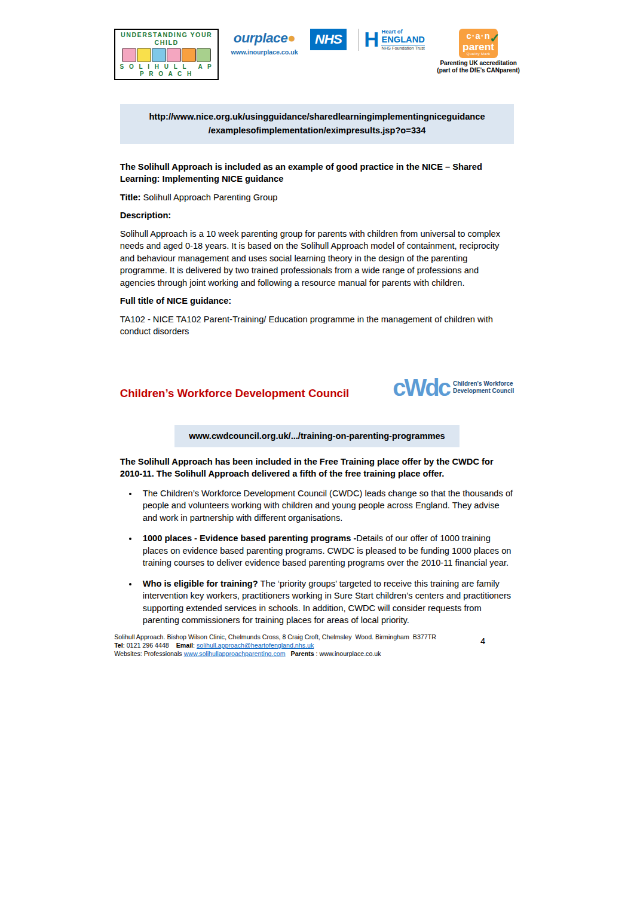UNDERSTANDING YOUR CHILD
S O L I H U L L A P P R O A C H
ourplace●
www.inourplace.co.uk
NHS
H
Heart of ENGLAND NHS Foundation Trust
c·a·n parent Quality Mark ✓
Parenting UK accreditation
(part of the DfE’s CANparent)
http://www.nice.org.uk/usingguidance/sharedlearningimplementingniceguidance
/examplesofimplementation/eximpresults.jsp?o=334
The Solihull Approach is included as an example of good practice in the NICE – Shared Learning: Implementing NICE guidance
Title: Solihull Approach Parenting Group
Description:
Solihull Approach is a 10 week parenting group for parents with children from universal to complex needs and aged 0-18 years. It is based on the Solihull Approach model of containment, reciprocity and behaviour management and uses social learning theory in the design of the parenting programme. It is delivered by two trained professionals from a wide range of professions and agencies through joint working and following a resource manual for parents with children.
Full title of NICE guidance:
TA102 - NICE TA102 Parent-Training/ Education programme in the management of children with conduct disorders
Children’s Workforce Development Council
cWdc
Children's Workforce Development Council
www.cwdcouncil.org.uk/.../training-on-parenting-programmes
The Solihull Approach has been included in the Free Training place offer by the CWDC for 2010-11. The Solihull Approach delivered a fifth of the free training place offer.
The Children’s Workforce Development Council (CWDC) leads change so that the thousands of people and volunteers working with children and young people across England. They advise and work in partnership with different organisations.
1000 places - Evidence based parenting programs -Details of our offer of 1000 training places on evidence based parenting programs. CWDC is pleased to be funding 1000 places on training courses to deliver evidence based parenting programs over the 2010-11 financial year.
Who is eligible for training? The ‘priority groups’ targeted to receive this training are family intervention key workers, practitioners working in Sure Start children’s centers and practitioners supporting extended services in schools. In addition, CWDC will consider requests from parenting commissioners for training places for areas of local priority.
4
Solihull Approach. Bishop Wilson Clinic, Chelmunds Cross, 8 Craig Croft, Chelmsley Wood. Birmingham B377TR
Tel: 0121 296 4448 Email: solihull.approach@heartofengland.nhs.uk
Websites: Professionals www.solihullapproachparenting.com Parents : www.inourplace.co.uk